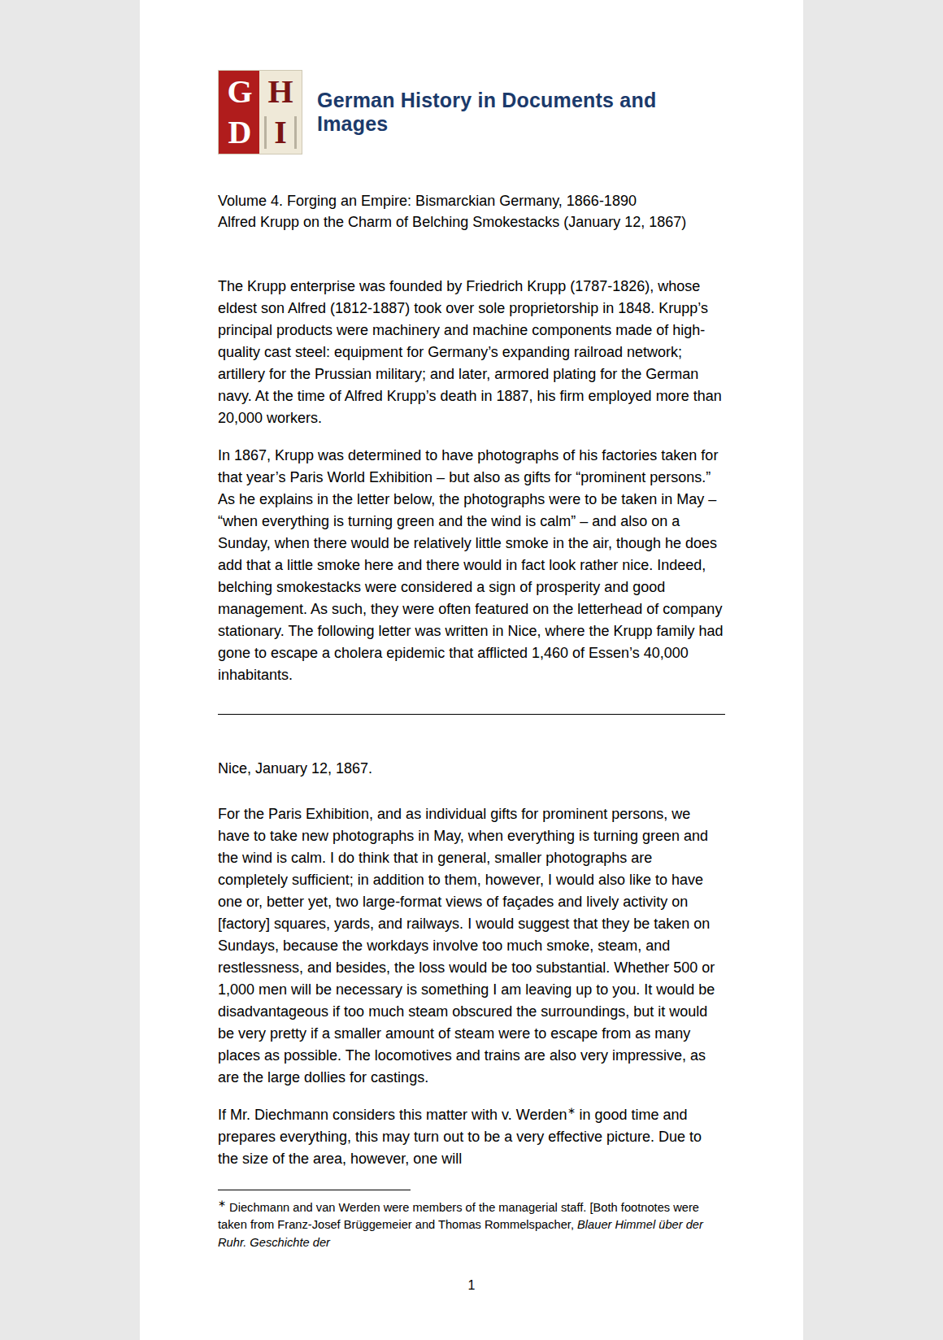G
H
D
I
German History in Documents and Images
Volume 4. Forging an Empire: Bismarckian Germany, 1866-1890
Alfred Krupp on the Charm of Belching Smokestacks (January 12, 1867)
The Krupp enterprise was founded by Friedrich Krupp (1787-1826), whose eldest son Alfred (1812-1887) took over sole proprietorship in 1848. Krupp’s principal products were machinery and machine components made of high-quality cast steel: equipment for Germany’s expanding railroad network; artillery for the Prussian military; and later, armored plating for the German navy. At the time of Alfred Krupp’s death in 1887, his firm employed more than 20,000 workers.
In 1867, Krupp was determined to have photographs of his factories taken for that year’s Paris World Exhibition – but also as gifts for “prominent persons.” As he explains in the letter below, the photographs were to be taken in May – “when everything is turning green and the wind is calm” – and also on a Sunday, when there would be relatively little smoke in the air, though he does add that a little smoke here and there would in fact look rather nice. Indeed, belching smokestacks were considered a sign of prosperity and good management. As such, they were often featured on the letterhead of company stationary. The following letter was written in Nice, where the Krupp family had gone to escape a cholera epidemic that afflicted 1,460 of Essen’s 40,000 inhabitants.
Nice, January 12, 1867.
For the Paris Exhibition, and as individual gifts for prominent persons, we have to take new photographs in May, when everything is turning green and the wind is calm. I do think that in general, smaller photographs are completely sufficient; in addition to them, however, I would also like to have one or, better yet, two large-format views of façades and lively activity on [factory] squares, yards, and railways. I would suggest that they be taken on Sundays, because the workdays involve too much smoke, steam, and restlessness, and besides, the loss would be too substantial. Whether 500 or 1,000 men will be necessary is something I am leaving up to you. It would be disadvantageous if too much steam obscured the surroundings, but it would be very pretty if a smaller amount of steam were to escape from as many places as possible. The locomotives and trains are also very impressive, as are the large dollies for castings.
If Mr. Diechmann considers this matter with v. Werden∗ in good time and prepares everything, this may turn out to be a very effective picture. Due to the size of the area, however, one will
∗ Diechmann and van Werden were members of the managerial staff. [Both footnotes were taken from Franz-Josef Brüggemeier and Thomas Rommelspacher, Blauer Himmel über der Ruhr. Geschichte der
1